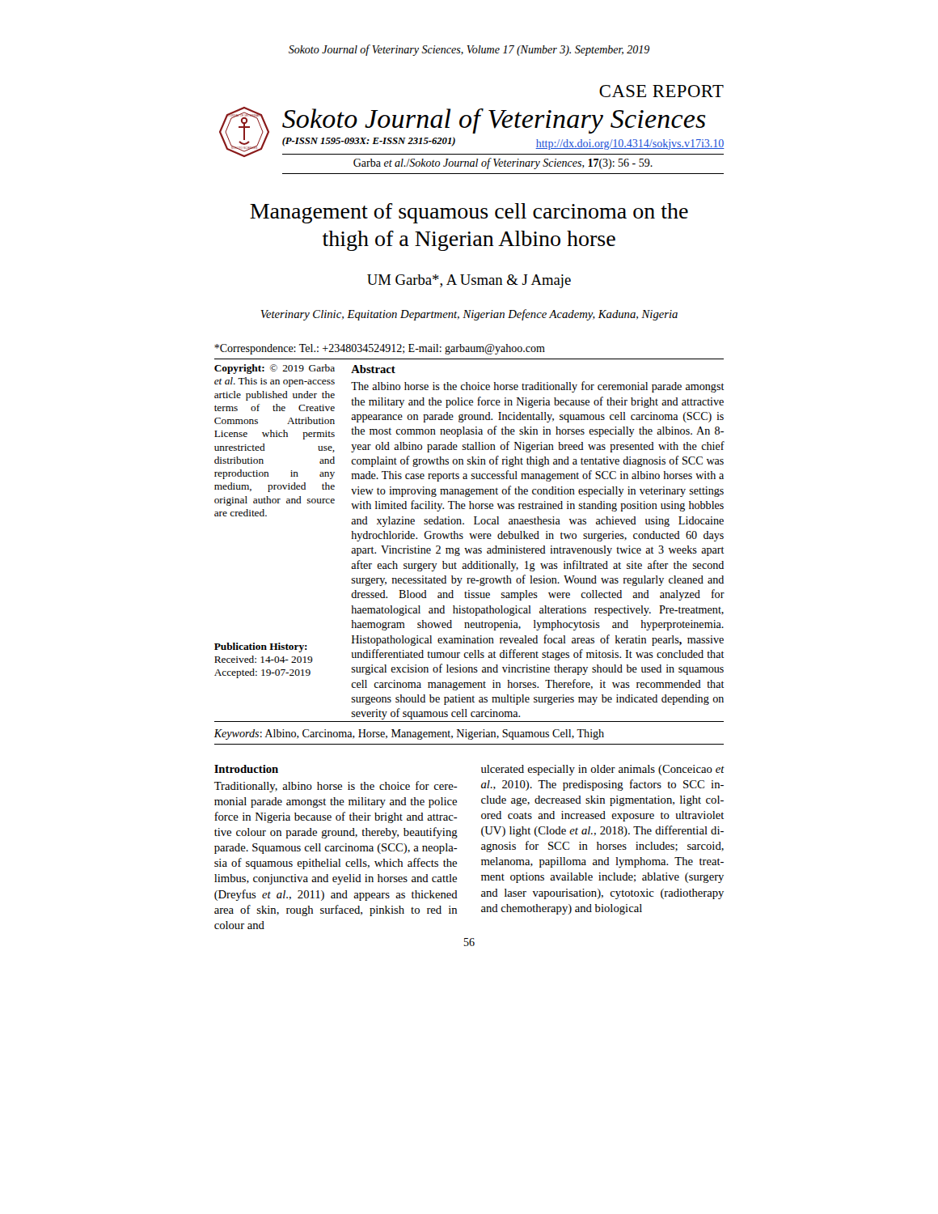Sokoto Journal of Veterinary Sciences, Volume 17 (Number 3). September, 2019
CASE REPORT
JOURNAL OF VETERINARY SOKOTO SCIENCES
Sokoto Journal of Veterinary Sciences
(P-ISSN 1595-093X: E-ISSN 2315-6201)
http://dx.doi.org/10.4314/sokjvs.v17i3.10
Garba et al./Sokoto Journal of Veterinary Sciences, 17(3): 56 - 59.
Management of squamous cell carcinoma on the thigh of a Nigerian Albino horse
UM Garba*, A Usman & J Amaje
Veterinary Clinic, Equitation Department, Nigerian Defence Academy, Kaduna, Nigeria
*Correspondence: Tel.: +2348034524912; E-mail: garbaum@yahoo.com
Copyright: © 2019 Garba et al. This is an open-access article published under the terms of the Creative Commons Attribution License which permits unrestricted use, distribution and reproduction in any medium, provided the original author and source are credited.
Publication History:
Received: 14-04- 2019
Accepted: 19-07-2019
Abstract
The albino horse is the choice horse traditionally for ceremonial parade amongst the military and the police force in Nigeria because of their bright and attractive appearance on parade ground. Incidentally, squamous cell carcinoma (SCC) is the most common neoplasia of the skin in horses especially the albinos. An 8-year old albino parade stallion of Nigerian breed was presented with the chief complaint of growths on skin of right thigh and a tentative diagnosis of SCC was made. This case reports a successful management of SCC in albino horses with a view to improving management of the condition especially in veterinary settings with limited facility. The horse was restrained in standing position using hobbles and xylazine sedation. Local anaesthesia was achieved using Lidocaine hydrochloride. Growths were debulked in two surgeries, conducted 60 days apart. Vincristine 2 mg was administered intravenously twice at 3 weeks apart after each surgery but additionally, 1g was infiltrated at site after the second surgery, necessitated by re-growth of lesion. Wound was regularly cleaned and dressed. Blood and tissue samples were collected and analyzed for haematological and histopathological alterations respectively. Pre-treatment, haemogram showed neutropenia, lymphocytosis and hyperproteinemia. Histopathological examination revealed focal areas of keratin pearls, massive undifferentiated tumour cells at different stages of mitosis. It was concluded that surgical excision of lesions and vincristine therapy should be used in squamous cell carcinoma management in horses. Therefore, it was recommended that surgeons should be patient as multiple surgeries may be indicated depending on severity of squamous cell carcinoma.
Keywords: Albino, Carcinoma, Horse, Management, Nigerian, Squamous Cell, Thigh
Introduction
Traditionally, albino horse is the choice for ceremonial parade amongst the military and the police force in Nigeria because of their bright and attractive colour on parade ground, thereby, beautifying parade. Squamous cell carcinoma (SCC), a neoplasia of squamous epithelial cells, which affects the limbus, conjunctiva and eyelid in horses and cattle (Dreyfus et al., 2011) and appears as thickened area of skin, rough surfaced, pinkish to red in colour and
ulcerated especially in older animals (Conceicao et al., 2010). The predisposing factors to SCC include age, decreased skin pigmentation, light colored coats and increased exposure to ultraviolet (UV) light (Clode et al., 2018). The differential diagnosis for SCC in horses includes; sarcoid, melanoma, papilloma and lymphoma. The treatment options available include; ablative (surgery and laser vapourisation), cytotoxic (radiotherapy and chemotherapy) and biological
56